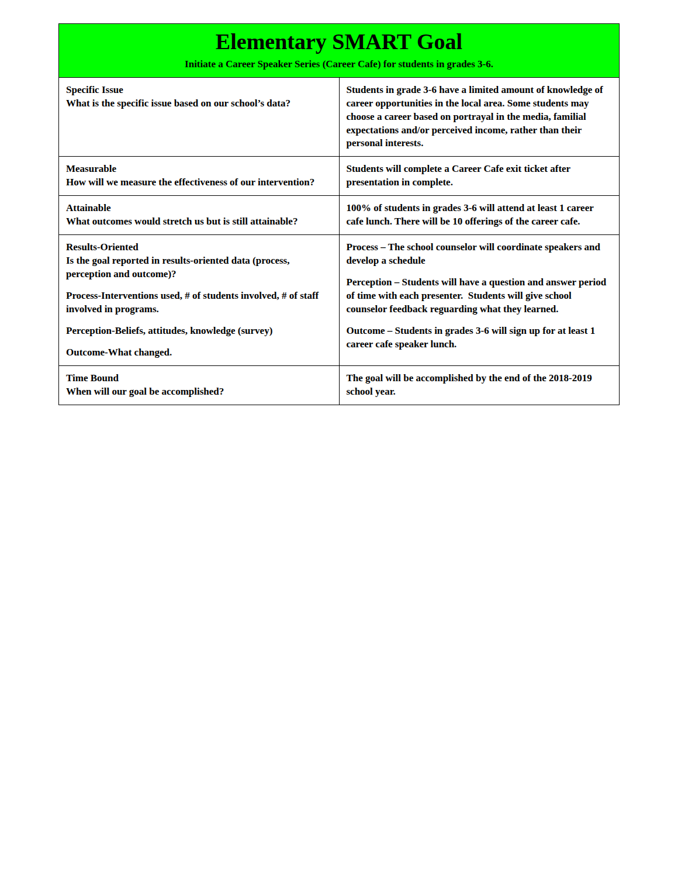| Elementary SMART Goal Initiate a Career Speaker Series (Career Cafe) for students in grades 3-6. |
| Specific Issue What is the specific issue based on our school’s data? | Students in grade 3-6 have a limited amount of knowledge of career opportunities in the local area. Some students may choose a career based on portrayal in the media, familial expectations and/or perceived income, rather than their personal interests. |
| Measurable How will we measure the effectiveness of our intervention? | Students will complete a Career Cafe exit ticket after presentation in complete. |
| Attainable What outcomes would stretch us but is still attainable? | 100% of students in grades 3-6 will attend at least 1 career cafe lunch. There will be 10 offerings of the career cafe. |
| Results-Oriented Is the goal reported in results-oriented data (process, perception and outcome)? Process-Interventions used, # of students involved, # of staff involved in programs. Perception-Beliefs, attitudes, knowledge (survey) Outcome-What changed. | Process – The school counselor will coordinate speakers and develop a schedule Perception – Students will have a question and answer period of time with each presenter. Students will give school counselor feedback reguarding what they learned. Outcome – Students in grades 3-6 will sign up for at least 1 career cafe speaker lunch. |
| Time Bound When will our goal be accomplished? | The goal will be accomplished by the end of the 2018-2019 school year. |